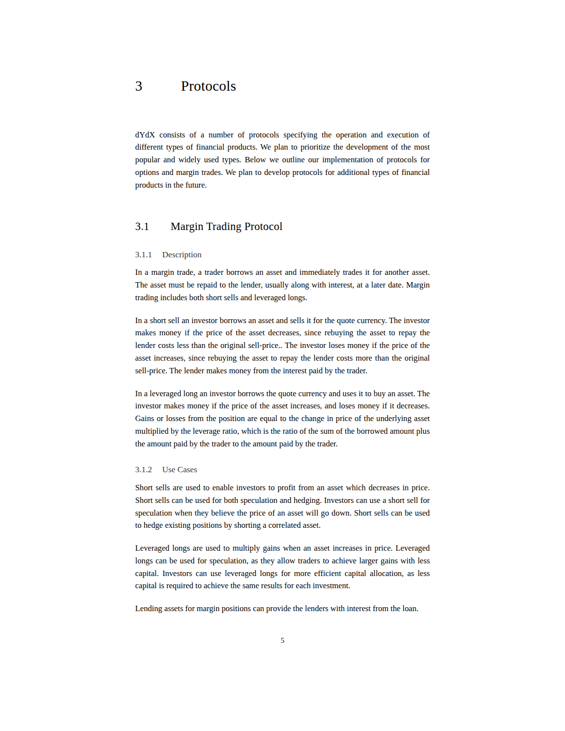3 Protocols
dYdX consists of a number of protocols specifying the operation and execution of different types of financial products. We plan to prioritize the development of the most popular and widely used types. Below we outline our implementation of protocols for options and margin trades. We plan to develop protocols for additional types of financial products in the future.
3.1 Margin Trading Protocol
3.1.1 Description
In a margin trade, a trader borrows an asset and immediately trades it for another asset. The asset must be repaid to the lender, usually along with interest, at a later date. Margin trading includes both short sells and leveraged longs.
In a short sell an investor borrows an asset and sells it for the quote currency. The investor makes money if the price of the asset decreases, since rebuying the asset to repay the lender costs less than the original sell-price.. The investor loses money if the price of the asset increases, since rebuying the asset to repay the lender costs more than the original sell-price. The lender makes money from the interest paid by the trader.
In a leveraged long an investor borrows the quote currency and uses it to buy an asset. The investor makes money if the price of the asset increases, and loses money if it decreases. Gains or losses from the position are equal to the change in price of the underlying asset multiplied by the leverage ratio, which is the ratio of the sum of the borrowed amount plus the amount paid by the trader to the amount paid by the trader.
3.1.2 Use Cases
Short sells are used to enable investors to profit from an asset which decreases in price. Short sells can be used for both speculation and hedging. Investors can use a short sell for speculation when they believe the price of an asset will go down. Short sells can be used to hedge existing positions by shorting a correlated asset.
Leveraged longs are used to multiply gains when an asset increases in price. Leveraged longs can be used for speculation, as they allow traders to achieve larger gains with less capital. Investors can use leveraged longs for more efficient capital allocation, as less capital is required to achieve the same results for each investment.
Lending assets for margin positions can provide the lenders with interest from the loan.
5